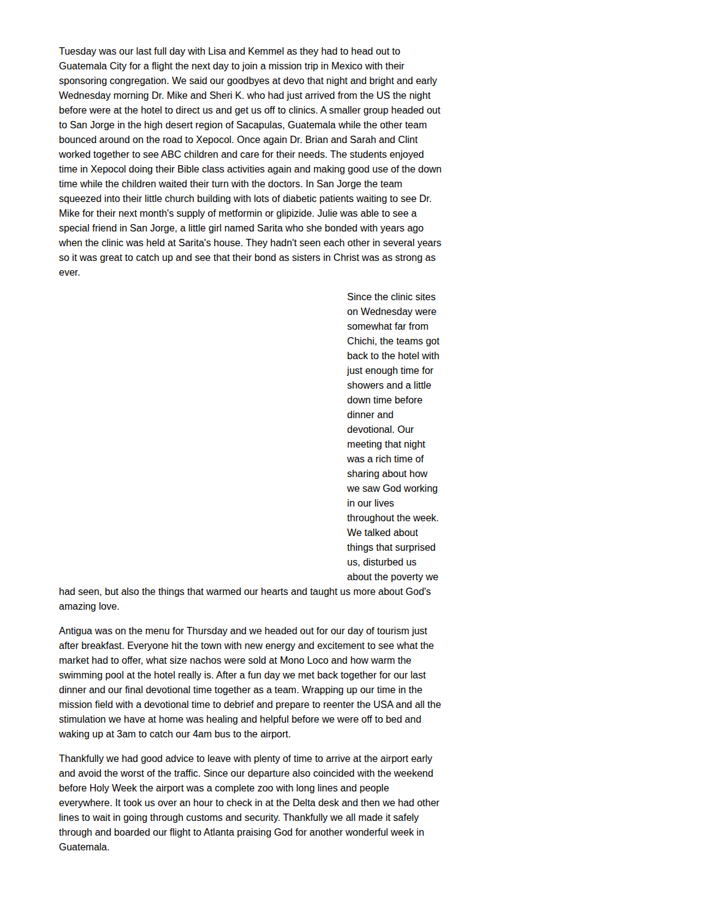Tuesday was our last full day with Lisa and Kemmel as they had to head out to Guatemala City for a flight the next day to join a mission trip in Mexico with their sponsoring congregation. We said our goodbyes at devo that night and bright and early Wednesday morning Dr. Mike and Sheri K. who had just arrived from the US the night before were at the hotel to direct us and get us off to clinics. A smaller group headed out to San Jorge in the high desert region of Sacapulas, Guatemala while the other team bounced around on the road to Xepocol. Once again Dr. Brian and Sarah and Clint worked together to see ABC children and care for their needs. The students enjoyed time in Xepocol doing their Bible class activities again and making good use of the down time while the children waited their turn with the doctors. In San Jorge the team squeezed into their little church building with lots of diabetic patients waiting to see Dr. Mike for their next month's supply of metformin or glipizide. Julie was able to see a special friend in San Jorge, a little girl named Sarita who she bonded with years ago when the clinic was held at Sarita's house. They hadn't seen each other in several years so it was great to catch up and see that their bond as sisters in Christ was as strong as ever.
Since the clinic sites on Wednesday were somewhat far from Chichi, the teams got back to the hotel with just enough time for showers and a little down time before dinner and devotional. Our meeting that night was a rich time of sharing about how we saw God working in our lives throughout the week. We talked about things that surprised us, disturbed us about the poverty we had seen, but also the things that warmed our hearts and taught us more about God's amazing love.
Antigua was on the menu for Thursday and we headed out for our day of tourism just after breakfast. Everyone hit the town with new energy and excitement to see what the market had to offer, what size nachos were sold at Mono Loco and how warm the swimming pool at the hotel really is. After a fun day we met back together for our last dinner and our final devotional time together as a team. Wrapping up our time in the mission field with a devotional time to debrief and prepare to reenter the USA and all the stimulation we have at home was healing and helpful before we were off to bed and waking up at 3am to catch our 4am bus to the airport.
Thankfully we had good advice to leave with plenty of time to arrive at the airport early and avoid the worst of the traffic. Since our departure also coincided with the weekend before Holy Week the airport was a complete zoo with long lines and people everywhere. It took us over an hour to check in at the Delta desk and then we had other lines to wait in going through customs and security. Thankfully we all made it safely through and boarded our flight to Atlanta praising God for another wonderful week in Guatemala.